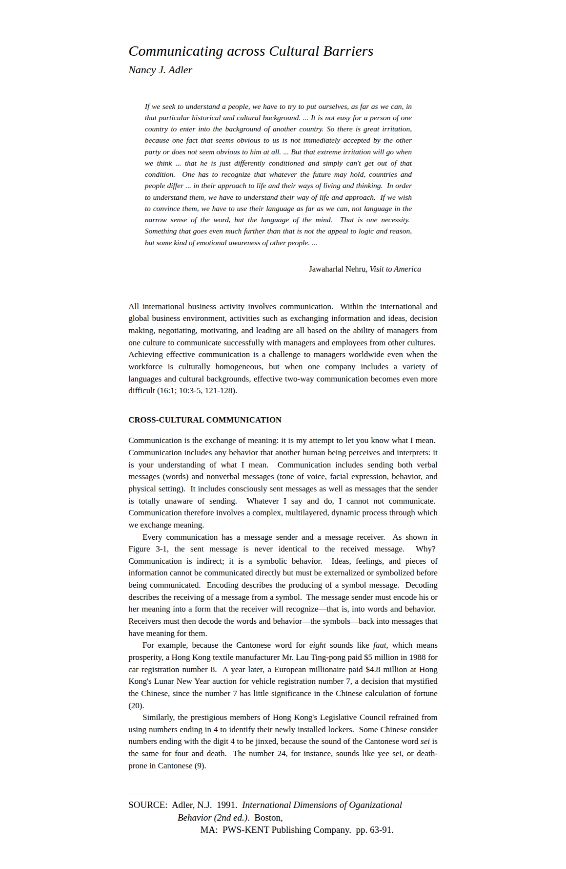Communicating across Cultural Barriers
Nancy J. Adler
If we seek to understand a people, we have to try to put ourselves, as far as we can, in that particular historical and cultural background. ... It is not easy for a person of one country to enter into the background of another country. So there is great irritation, because one fact that seems obvious to us is not immediately accepted by the other party or does not seem obvious to him at all. ... But that extreme irritation will go when we think ... that he is just differently conditioned and simply can't get out of that condition. One has to recognize that whatever the future may hold, countries and people differ ... in their approach to life and their ways of living and thinking. In order to understand them, we have to understand their way of life and approach. If we wish to convince them, we have to use their language as far as we can, not language in the narrow sense of the word, but the language of the mind. That is one necessity. Something that goes even much further than that is not the appeal to logic and reason, but some kind of emotional awareness of other people. ...
Jawaharlal Nehru, Visit to America
All international business activity involves communication. Within the international and global business environment, activities such as exchanging information and ideas, decision making, negotiating, motivating, and leading are all based on the ability of managers from one culture to communicate successfully with managers and employees from other cultures. Achieving effective communication is a challenge to managers worldwide even when the workforce is culturally homogeneous, but when one company includes a variety of languages and cultural backgrounds, effective two-way communication becomes even more difficult (16:1; 10:3-5, 121-128).
CROSS-CULTURAL COMMUNICATION
Communication is the exchange of meaning: it is my attempt to let you know what I mean. Communication includes any behavior that another human being perceives and interprets: it is your understanding of what I mean. Communication includes sending both verbal messages (words) and nonverbal messages (tone of voice, facial expression, behavior, and physical setting). It includes consciously sent messages as well as messages that the sender is totally unaware of sending. Whatever I say and do, I cannot not communicate. Communication therefore involves a complex, multilayered, dynamic process through which we exchange meaning.
Every communication has a message sender and a message receiver. As shown in Figure 3-1, the sent message is never identical to the received message. Why? Communication is indirect; it is a symbolic behavior. Ideas, feelings, and pieces of information cannot be communicated directly but must be externalized or symbolized before being communicated. Encoding describes the producing of a symbol message. Decoding describes the receiving of a message from a symbol. The message sender must encode his or her meaning into a form that the receiver will recognize—that is, into words and behavior. Receivers must then decode the words and behavior—the symbols—back into messages that have meaning for them.
For example, because the Cantonese word for eight sounds like faat, which means prosperity, a Hong Kong textile manufacturer Mr. Lau Ting-pong paid $5 million in 1988 for car registration number 8. A year later, a European millionaire paid $4.8 million at Hong Kong's Lunar New Year auction for vehicle registration number 7, a decision that mystified the Chinese, since the number 7 has little significance in the Chinese calculation of fortune (20).
Similarly, the prestigious members of Hong Kong's Legislative Council refrained from using numbers ending in 4 to identify their newly installed lockers. Some Chinese consider numbers ending with the digit 4 to be jinxed, because the sound of the Cantonese word sei is the same for four and death. The number 24, for instance, sounds like yee sei, or death-prone in Cantonese (9).
SOURCE: Adler, N.J. 1991. International Dimensions of Oganizational Behavior (2nd ed.). Boston, MA: PWS-KENT Publishing Company. pp. 63-91.